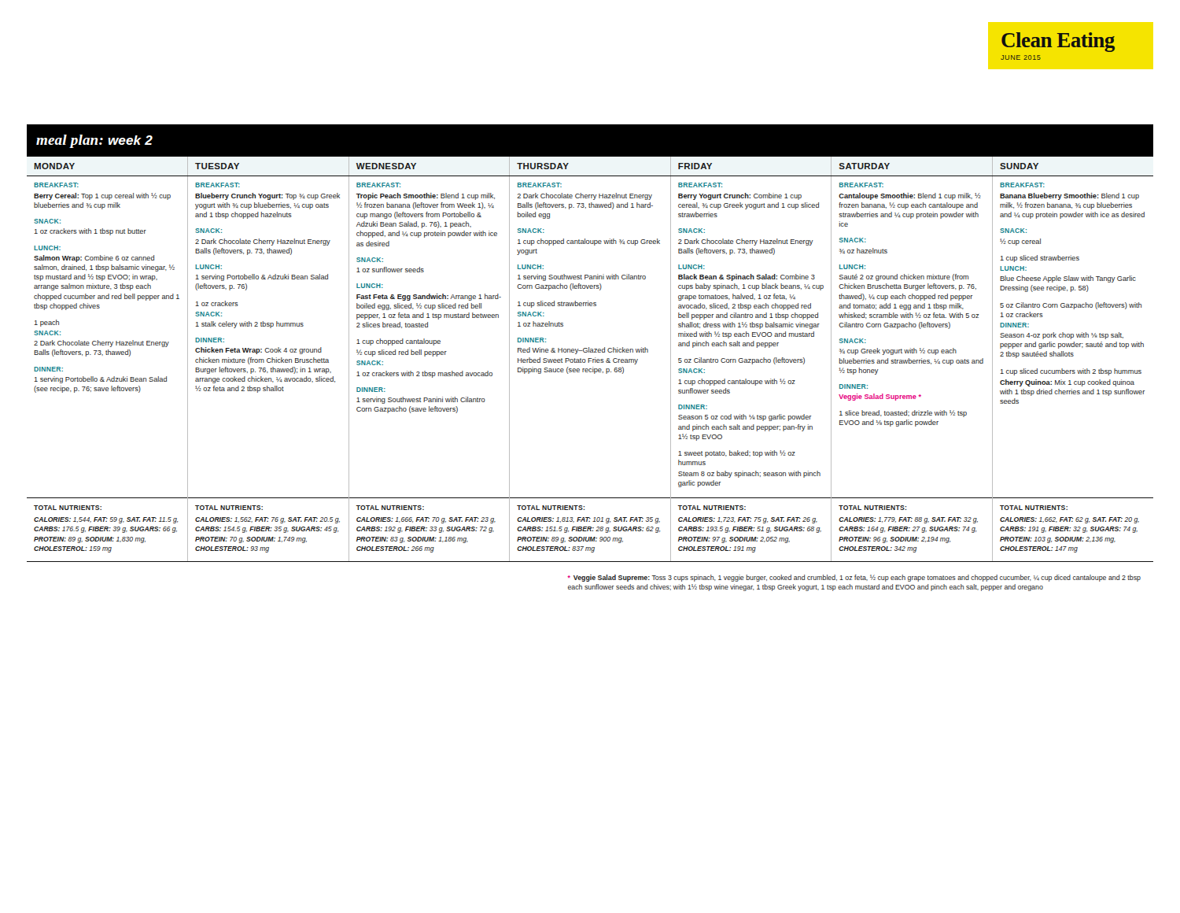Clean Eating
JUNE 2015
meal plan: week 2
| Monday | Tuesday | Wednesday | Thursday | Friday | Saturday | Sunday |
| --- | --- | --- | --- | --- | --- | --- |
| Breakfast: Berry Cereal: Top 1 cup cereal with ½ cup blueberries and ¾ cup milk Snack: 1 oz crackers with 1 tbsp nut butter Lunch: Salmon Wrap: Combine 6 oz canned salmon, drained, 1 tbsp balsamic vinegar, ½ tsp mustard and ½ tsp EVOO; in wrap, arrange salmon mixture, 3 tbsp each chopped cucumber and red bell pepper and 1 tbsp chopped chives 1 peach Snack: 2 Dark Chocolate Cherry Hazelnut Energy Balls (leftovers, p. 73, thawed) Dinner: 1 serving Portobello & Adzuki Bean Salad (see recipe, p. 76; save leftovers) | Breakfast: Blueberry Crunch Yogurt: Top ¾ cup Greek yogurt with ¾ cup blueberries, ¼ cup oats and 1 tbsp chopped hazelnuts Snack: 2 Dark Chocolate Cherry Hazelnut Energy Balls (leftovers, p. 73, thawed) Lunch: 1 serving Portobello & Adzuki Bean Salad (leftovers, p. 76) 1 oz crackers Snack: 1 stalk celery with 2 tbsp hummus Dinner: Chicken Feta Wrap: Cook 4 oz ground chicken mixture (from Chicken Bruschetta Burger leftovers, p. 76, thawed); in 1 wrap, arrange cooked chicken, ¼ avocado, sliced, ½ oz feta and 2 tbsp shallot | Breakfast: Tropic Peach Smoothie: Blend 1 cup milk, ½ frozen banana (leftover from Week 1), ¼ cup mango (leftovers from Portobello & Adzuki Bean Salad, p. 76), 1 peach, chopped, and ¼ cup protein powder with ice as desired Snack: 1 oz sunflower seeds Lunch: Fast Feta & Egg Sandwich: Arrange 1 hard-boiled egg, sliced, ½ cup sliced red bell pepper, 1 oz feta and 1 tsp mustard between 2 slices bread, toasted 1 cup chopped cantaloupe ½ cup sliced red bell pepper Snack: 1 oz crackers with 2 tbsp mashed avocado Dinner: 1 serving Southwest Panini with Cilantro Corn Gazpacho (save leftovers) | Breakfast: 2 Dark Chocolate Cherry Hazelnut Energy Balls (leftovers, p. 73, thawed) and 1 hard-boiled egg Snack: 1 cup chopped cantaloupe with ¾ cup Greek yogurt Lunch: 1 serving Southwest Panini with Cilantro Corn Gazpacho (leftovers) 1 cup sliced strawberries Snack: 1 oz hazelnuts Dinner: Red Wine & Honey–Glazed Chicken with Herbed Sweet Potato Fries & Creamy Dipping Sauce (see recipe, p. 68) | Breakfast: Berry Yogurt Crunch: Combine 1 cup cereal, ¾ cup Greek yogurt and 1 cup sliced strawberries Snack: 2 Dark Chocolate Cherry Hazelnut Energy Balls (leftovers, p. 73, thawed) Lunch: Black Bean & Spinach Salad: Combine 3 cups baby spinach, 1 cup black beans, ¼ cup grape tomatoes, halved, 1 oz feta, ¼ avocado, sliced, 2 tbsp each chopped red bell pepper and cilantro and 1 tbsp chopped shallot; dress with 1½ tbsp balsamic vinegar mixed with ½ tsp each EVOO and mustard and pinch each salt and pepper 5 oz Cilantro Corn Gazpacho (leftovers) Snack: 1 cup chopped cantaloupe with ½ oz sunflower seeds Dinner: Season 5 oz cod with ⅛ tsp garlic powder and pinch each salt and pepper; pan-fry in 1½ tsp EVOO 1 sweet potato, baked; top with ½ oz hummus Steam 8 oz baby spinach; season with pinch garlic powder | Breakfast: Cantaloupe Smoothie: Blend 1 cup milk, ½ frozen banana, ½ cup each cantaloupe and strawberries and ¼ cup protein powder with ice Snack: ¾ oz hazelnuts Lunch: Sauté 2 oz ground chicken mixture (from Chicken Bruschetta Burger leftovers, p. 76, thawed), ¼ cup each chopped red pepper and tomato; add 1 egg and 1 tbsp milk, whisked; scramble with ½ oz feta. With 5 oz Cilantro Corn Gazpacho (leftovers) Snack: ¾ cup Greek yogurt with ½ cup each blueberries and strawberries, ¼ cup oats and ½ tsp honey Dinner: Veggie Salad Supreme * 1 slice bread, toasted; drizzle with ½ tsp EVOO and ⅛ tsp garlic powder | Breakfast: Banana Blueberry Smoothie: Blend 1 cup milk, ½ frozen banana, ¾ cup blueberries and ¼ cup protein powder with ice as desired Snack: ½ cup cereal 1 cup sliced strawberries Lunch: Blue Cheese Apple Slaw with Tangy Garlic Dressing (see recipe, p. 58) 5 oz Cilantro Corn Gazpacho (leftovers) with 1 oz crackers Dinner: Season 4-oz pork chop with ⅛ tsp salt, pepper and garlic powder; sauté and top with 2 tbsp sautéed shallots 1 cup sliced cucumbers with 2 tbsp hummus Cherry Quinoa: Mix 1 cup cooked quinoa with 1 tbsp dried cherries and 1 tsp sunflower seeds |
| Total Nutrients: CALORIES: 1,544, FAT: 59 g, SAT. FAT: 11.5 g, CARBS: 176.5 g, FIBER: 39 g, SUGARS: 66 g, PROTEIN: 89 g, SODIUM: 1,830 mg, CHOLESTEROL: 159 mg | Total Nutrients: CALORIES: 1,562, FAT: 76 g, SAT. FAT: 20.5 g, CARBS: 154.5 g, FIBER: 35 g, SUGARS: 45 g, PROTEIN: 70 g, SODIUM: 1,749 mg, CHOLESTEROL: 93 mg | Total Nutrients: CALORIES: 1,666, FAT: 70 g, SAT. FAT: 23 g, CARBS: 192 g, FIBER: 33 g, SUGARS: 72 g, PROTEIN: 83 g, SODIUM: 1,186 mg, CHOLESTEROL: 266 mg | Total Nutrients: CALORIES: 1,813, FAT: 101 g, SAT. FAT: 35 g, CARBS: 151.5 g, FIBER: 28 g, SUGARS: 62 g, PROTEIN: 89 g, SODIUM: 900 mg, CHOLESTEROL: 837 mg | Total Nutrients: CALORIES: 1,723, FAT: 75 g, SAT. FAT: 26 g, CARBS: 193.5 g, FIBER: 51 g, SUGARS: 68 g, PROTEIN: 97 g, SODIUM: 2,052 mg, CHOLESTEROL: 191 mg | Total Nutrients: CALORIES: 1,779, FAT: 88 g, SAT. FAT: 32 g, CARBS: 164 g, FIBER: 27 g, SUGARS: 74 g, PROTEIN: 96 g, SODIUM: 2,194 mg, CHOLESTEROL: 342 mg | Total Nutrients: CALORIES: 1,662, FAT: 62 g, SAT. FAT: 20 g, CARBS: 191 g, FIBER: 32 g, SUGARS: 74 g, PROTEIN: 103 g, SODIUM: 2,136 mg, CHOLESTEROL: 147 mg |
*Veggie Salad Supreme: Toss 3 cups spinach, 1 veggie burger, cooked and crumbled, 1 oz feta, ½ cup each grape tomatoes and chopped cucumber, ¼ cup diced cantaloupe and 2 tbsp each sunflower seeds and chives; with 1½ tbsp wine vinegar, 1 tbsp Greek yogurt, 1 tsp each mustard and EVOO and pinch each salt, pepper and oregano